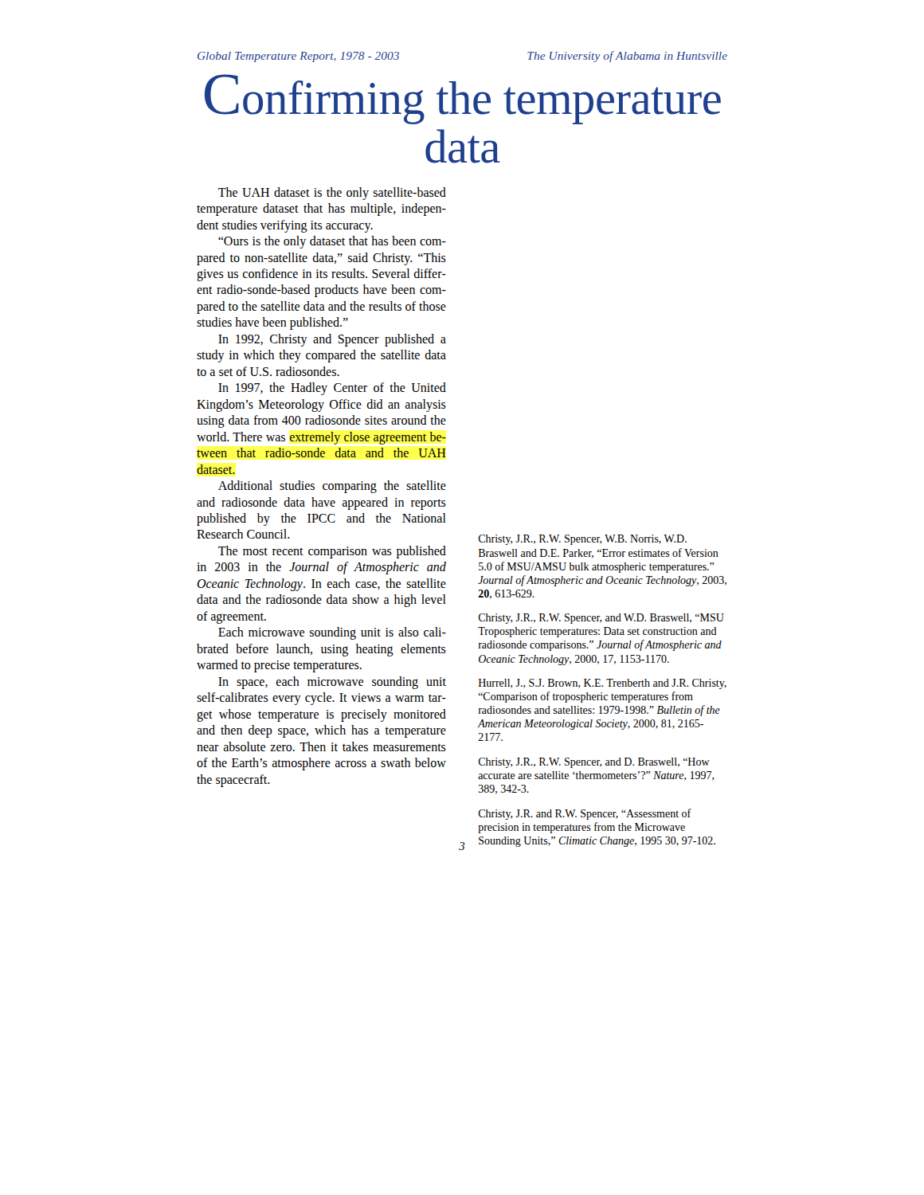Global Temperature Report, 1978 - 2003
The University of Alabama in Huntsville
Confirming the temperature data
The UAH dataset is the only satellite-based temperature dataset that has multiple, independent studies verifying its accuracy.
“Ours is the only dataset that has been compared to non-satellite data,” said Christy. “This gives us confidence in its results. Several different radio-sonde-based products have been compared to the satellite data and the results of those studies have been published.”
In 1992, Christy and Spencer published a study in which they compared the satellite data to a set of U.S. radiosondes.
In 1997, the Hadley Center of the United Kingdom’s Meteorology Office did an analysis using data from 400 radiosonde sites around the world. There was extremely close agreement between that radio-sonde data and the UAH dataset.
Additional studies comparing the satellite and radiosonde data have appeared in reports published by the IPCC and the National Research Council.
The most recent comparison was published in 2003 in the Journal of Atmospheric and Oceanic Technology. In each case, the satellite data and the radiosonde data show a high level of agreement.
Each microwave sounding unit is also calibrated before launch, using heating elements warmed to precise temperatures.
In space, each microwave sounding unit self-calibrates every cycle. It views a warm target whose temperature is precisely monitored and then deep space, which has a temperature near absolute zero. Then it takes measurements of the Earth’s atmosphere across a swath below the spacecraft.
Christy, J.R., R.W. Spencer, W.B. Norris, W.D. Braswell and D.E. Parker, “Error estimates of Version 5.0 of MSU/AMSU bulk atmospheric temperatures.” Journal of Atmospheric and Oceanic Technology, 2003, 20, 613-629.
Christy, J.R., R.W. Spencer, and W.D. Braswell, “MSU Tropospheric temperatures: Data set construction and radiosonde comparisons.” Journal of Atmospheric and Oceanic Technology, 2000, 17, 1153-1170.
Hurrell, J., S.J. Brown, K.E. Trenberth and J.R. Christy, “Comparison of tropospheric temperatures from radiosondes and satellites: 1979-1998.” Bulletin of the American Meteorological Society, 2000, 81, 2165-2177.
Christy, J.R., R.W. Spencer, and D. Braswell, “How accurate are satellite ‘thermometers’?” Nature, 1997, 389, 342-3.
Christy, J.R. and R.W. Spencer, “Assessment of precision in temperatures from the Microwave Sounding Units,” Climatic Change, 1995 30, 97-102.
3